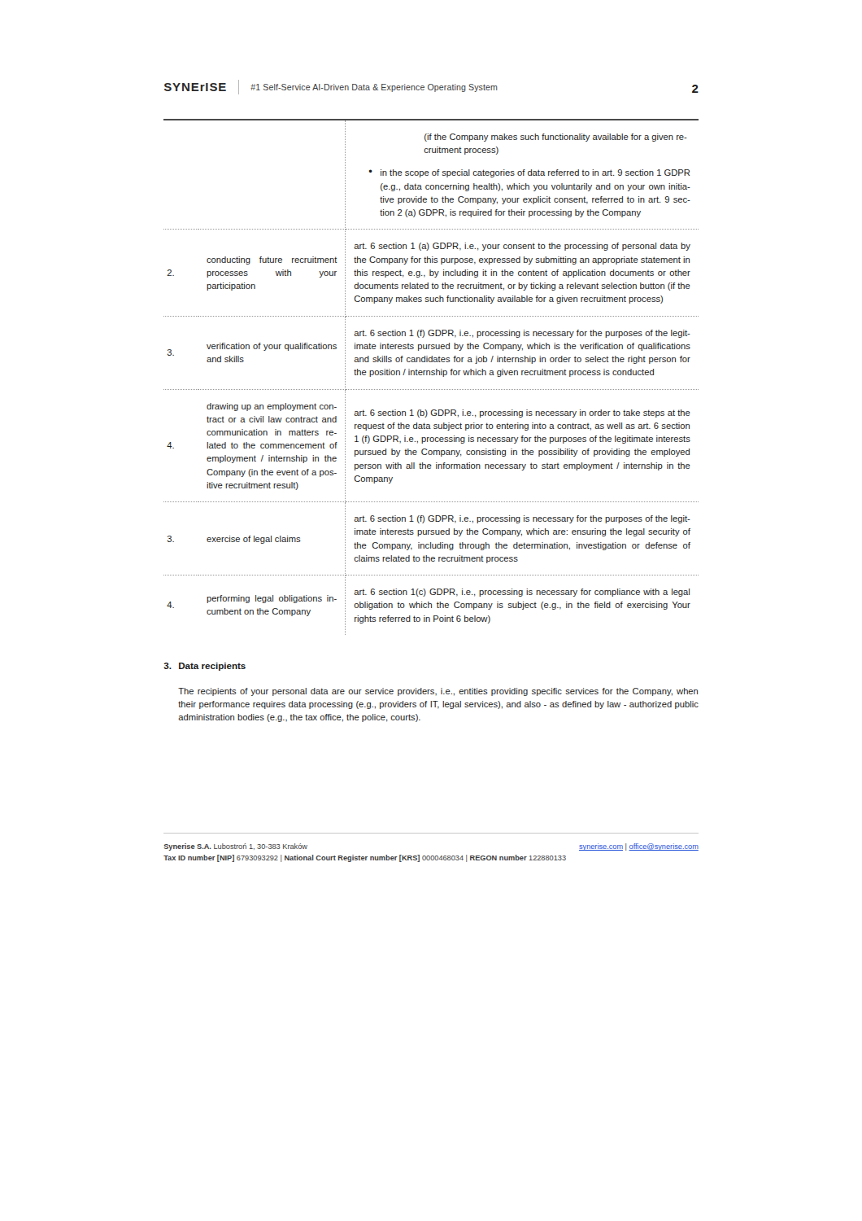SYNErISE
#1 Self-Service AI-Driven Data & Experience Operating System
2
| | | (if the Company makes such functionality available for a given recruitment process) in the scope of special categories of data referred to in art. 9 section 1 GDPR (e.g., data concerning health), which you voluntarily and on your own initiative provide to the Company, your explicit consent, referred to in art. 9 section 2 (a) GDPR, is required for their processing by the Company |
| 2. | conducting future recruitment processes with your participation | art. 6 section 1 (a) GDPR, i.e., your consent to the processing of personal data by the Company for this purpose, expressed by submitting an appropriate statement in this respect, e.g., by including it in the content of application documents or other documents related to the recruitment, or by ticking a relevant selection button (if the Company makes such functionality available for a given recruitment process) |
| 3. | verification of your qualifications and skills | art. 6 section 1 (f) GDPR, i.e., processing is necessary for the purposes of the legitimate interests pursued by the Company, which is the verification of qualifications and skills of candidates for a job / internship in order to select the right person for the position / internship for which a given recruitment process is conducted |
| 4. | drawing up an employment contract or a civil law contract and communication in matters related to the commencement of employment / internship in the Company (in the event of a positive recruitment result) | art. 6 section 1 (b) GDPR, i.e., processing is necessary in order to take steps at the request of the data subject prior to entering into a contract, as well as art. 6 section 1 (f) GDPR, i.e., processing is necessary for the purposes of the legitimate interests pursued by the Company, consisting in the possibility of providing the employed person with all the information necessary to start employment / internship in the Company |
| 3. | exercise of legal claims | art. 6 section 1 (f) GDPR, i.e., processing is necessary for the purposes of the legitimate interests pursued by the Company, which are: ensuring the legal security of the Company, including through the determination, investigation or defense of claims related to the recruitment process |
| 4. | performing legal obligations incumbent on the Company | art. 6 section 1(c) GDPR, i.e., processing is necessary for compliance with a legal obligation to which the Company is subject (e.g., in the field of exercising Your rights referred to in Point 6 below) |
3. Data recipients
The recipients of your personal data are our service providers, i.e., entities providing specific services for the Company, when their performance requires data processing (e.g., providers of IT, legal services), and also - as defined by law - authorized public administration bodies (e.g., the tax office, the police, courts).
Synerise S.A. Lubostroń 1, 30-383 Kraków
Tax ID number [NIP] 6793093292 | National Court Register number [KRS] 0000468034 | REGON number 122880133
synerise.com | office@synerise.com